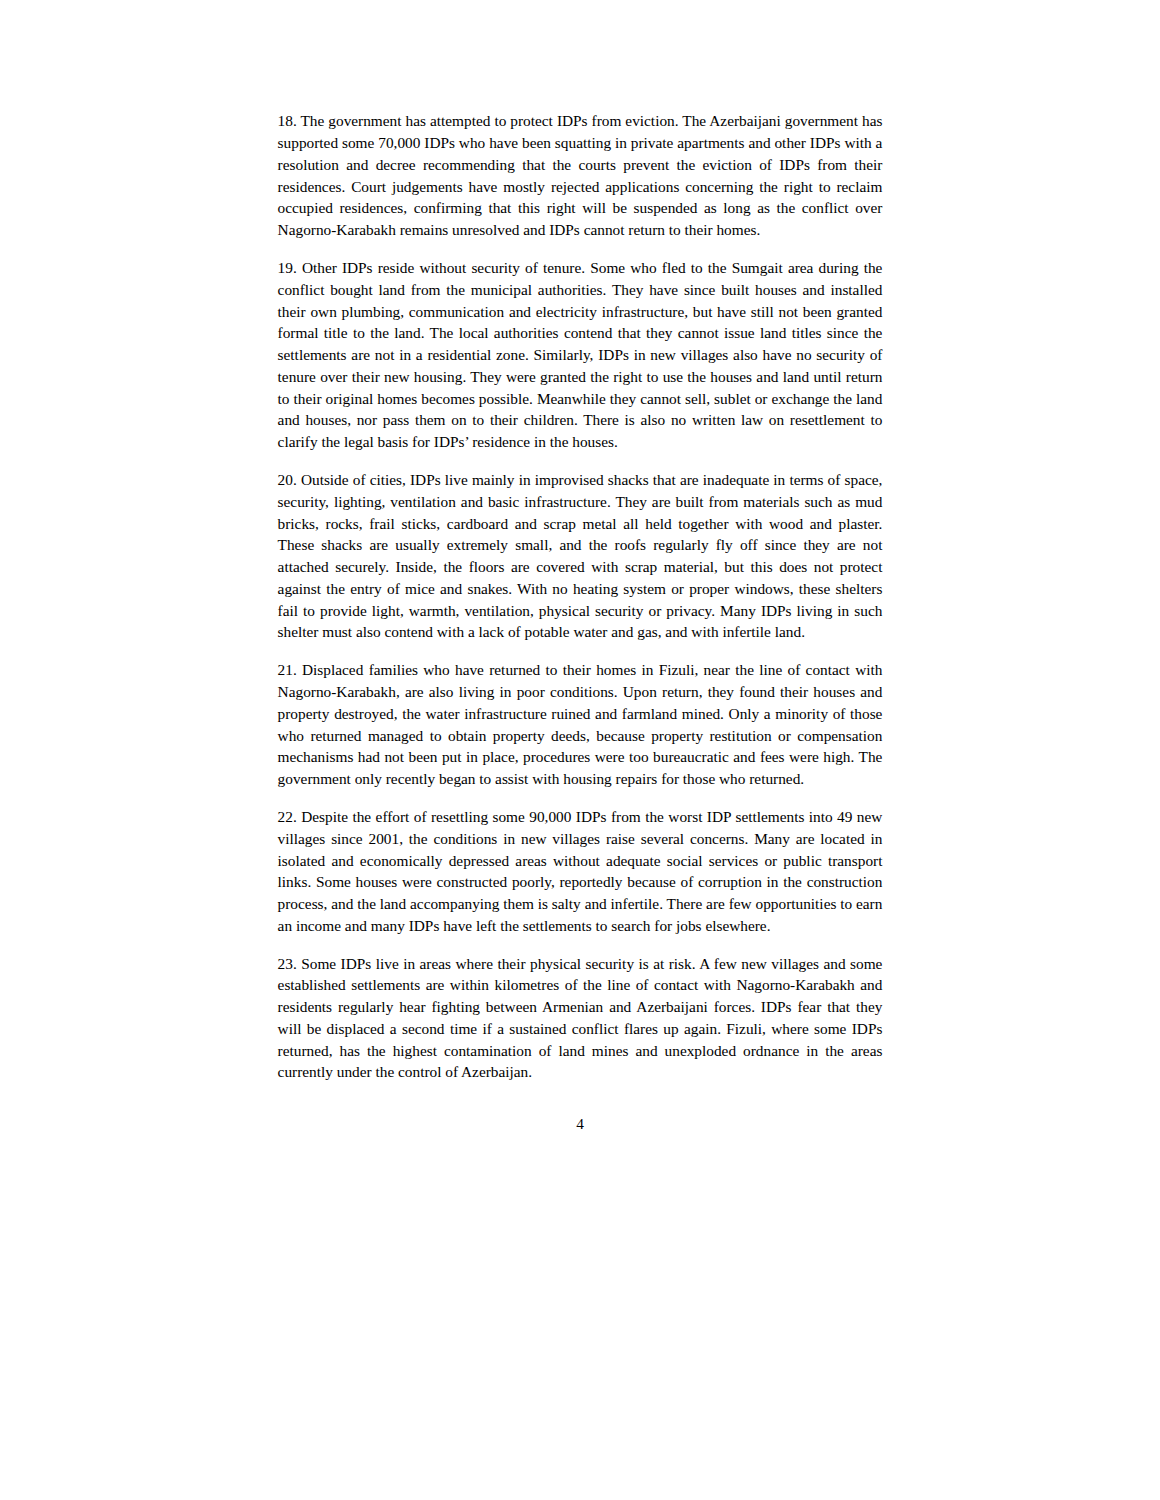18. The government has attempted to protect IDPs from eviction. The Azerbaijani government has supported some 70,000 IDPs who have been squatting in private apartments and other IDPs with a resolution and decree recommending that the courts prevent the eviction of IDPs from their residences. Court judgements have mostly rejected applications concerning the right to reclaim occupied residences, confirming that this right will be suspended as long as the conflict over Nagorno-Karabakh remains unresolved and IDPs cannot return to their homes.
19. Other IDPs reside without security of tenure. Some who fled to the Sumgait area during the conflict bought land from the municipal authorities. They have since built houses and installed their own plumbing, communication and electricity infrastructure, but have still not been granted formal title to the land. The local authorities contend that they cannot issue land titles since the settlements are not in a residential zone. Similarly, IDPs in new villages also have no security of tenure over their new housing. They were granted the right to use the houses and land until return to their original homes becomes possible. Meanwhile they cannot sell, sublet or exchange the land and houses, nor pass them on to their children. There is also no written law on resettlement to clarify the legal basis for IDPs’ residence in the houses.
20. Outside of cities, IDPs live mainly in improvised shacks that are inadequate in terms of space, security, lighting, ventilation and basic infrastructure. They are built from materials such as mud bricks, rocks, frail sticks, cardboard and scrap metal all held together with wood and plaster. These shacks are usually extremely small, and the roofs regularly fly off since they are not attached securely. Inside, the floors are covered with scrap material, but this does not protect against the entry of mice and snakes. With no heating system or proper windows, these shelters fail to provide light, warmth, ventilation, physical security or privacy. Many IDPs living in such shelter must also contend with a lack of potable water and gas, and with infertile land.
21. Displaced families who have returned to their homes in Fizuli, near the line of contact with Nagorno-Karabakh, are also living in poor conditions. Upon return, they found their houses and property destroyed, the water infrastructure ruined and farmland mined. Only a minority of those who returned managed to obtain property deeds, because property restitution or compensation mechanisms had not been put in place, procedures were too bureaucratic and fees were high. The government only recently began to assist with housing repairs for those who returned.
22. Despite the effort of resettling some 90,000 IDPs from the worst IDP settlements into 49 new villages since 2001, the conditions in new villages raise several concerns. Many are located in isolated and economically depressed areas without adequate social services or public transport links. Some houses were constructed poorly, reportedly because of corruption in the construction process, and the land accompanying them is salty and infertile. There are few opportunities to earn an income and many IDPs have left the settlements to search for jobs elsewhere.
23. Some IDPs live in areas where their physical security is at risk. A few new villages and some established settlements are within kilometres of the line of contact with Nagorno-Karabakh and residents regularly hear fighting between Armenian and Azerbaijani forces. IDPs fear that they will be displaced a second time if a sustained conflict flares up again. Fizuli, where some IDPs returned, has the highest contamination of land mines and unexploded ordnance in the areas currently under the control of Azerbaijan.
4